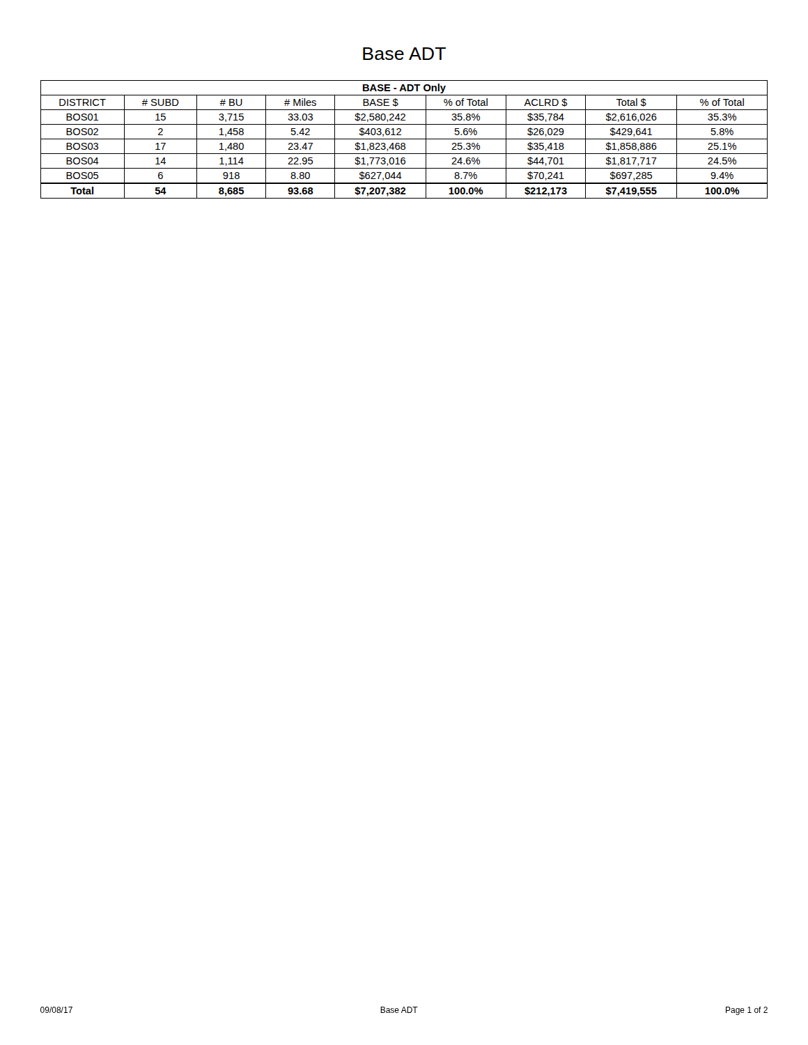Base ADT
| BASE - ADT Only |
| --- |
| DISTRICT | # SUBD | # BU | # Miles | BASE $ | % of Total | ACLRD $ | Total $ | % of Total |
| BOS01 | 15 | 3,715 | 33.03 | $2,580,242 | 35.8% | $35,784 | $2,616,026 | 35.3% |
| BOS02 | 2 | 1,458 | 5.42 | $403,612 | 5.6% | $26,029 | $429,641 | 5.8% |
| BOS03 | 17 | 1,480 | 23.47 | $1,823,468 | 25.3% | $35,418 | $1,858,886 | 25.1% |
| BOS04 | 14 | 1,114 | 22.95 | $1,773,016 | 24.6% | $44,701 | $1,817,717 | 24.5% |
| BOS05 | 6 | 918 | 8.80 | $627,044 | 8.7% | $70,241 | $697,285 | 9.4% |
| Total | 54 | 8,685 | 93.68 | $7,207,382 | 100.0% | $212,173 | $7,419,555 | 100.0% |
09/08/17
Base ADT
Page 1 of 2